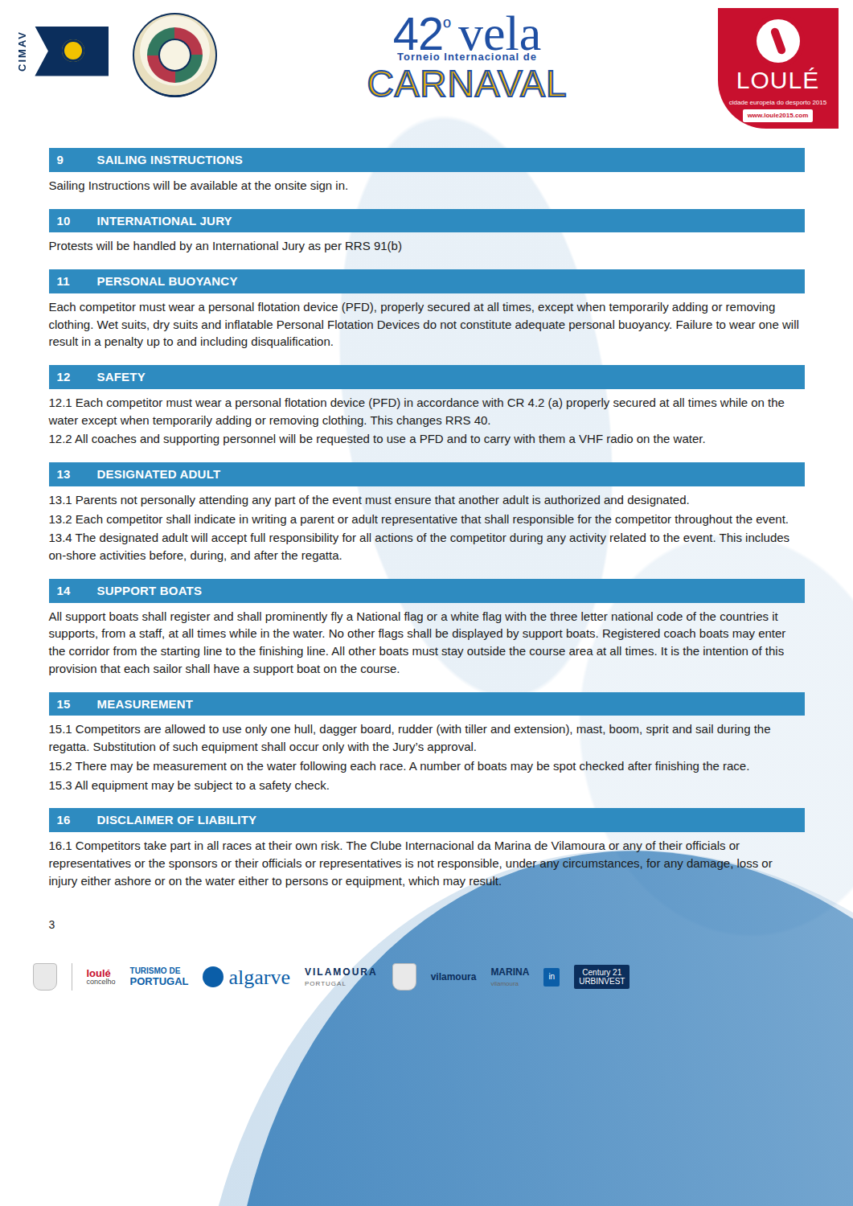CIMAV
42º vela Torneio Internacional de CARNAVAL
LOULÉ cidade europeia do desporto 2015 www.loule2015.com
9 SAILING INSTRUCTIONS
Sailing Instructions will be available at the onsite sign in.
10 INTERNATIONAL JURY
Protests will be handled by an International Jury as per RRS 91(b)
11 PERSONAL BUOYANCY
Each competitor must wear a personal flotation device (PFD), properly secured at all times, except when temporarily adding or removing clothing. Wet suits, dry suits and inflatable Personal Flotation Devices do not constitute adequate personal buoyancy. Failure to wear one will result in a penalty up to and including disqualification.
12 SAFETY
12.1 Each competitor must wear a personal flotation device (PFD) in accordance with CR 4.2 (a) properly secured at all times while on the water except when temporarily adding or removing clothing. This changes RRS 40.
12.2 All coaches and supporting personnel will be requested to use a PFD and to carry with them a VHF radio on the water.
13 DESIGNATED ADULT
13.1 Parents not personally attending any part of the event must ensure that another adult is authorized and designated.
13.2 Each competitor shall indicate in writing a parent or adult representative that shall responsible for the competitor throughout the event.
13.4 The designated adult will accept full responsibility for all actions of the competitor during any activity related to the event. This includes on-shore activities before, during, and after the regatta.
14 SUPPORT BOATS
All support boats shall register and shall prominently fly a National flag or a white flag with the three letter national code of the countries it supports, from a staff, at all times while in the water. No other flags shall be displayed by support boats. Registered coach boats may enter the corridor from the starting line to the finishing line. All other boats must stay outside the course area at all times. It is the intention of this provision that each sailor shall have a support boat on the course.
15 MEASUREMENT
15.1 Competitors are allowed to use only one hull, dagger board, rudder (with tiller and extension), mast, boom, sprit and sail during the regatta. Substitution of such equipment shall occur only with the Jury’s approval.
15.2 There may be measurement on the water following each race. A number of boats may be spot checked after finishing the race.
15.3 All equipment may be subject to a safety check.
16 DISCLAIMER OF LIABILITY
16.1 Competitors take part in all races at their own risk. The Clube Internacional da Marina de Vilamoura or any of their officials or representatives or the sponsors or their officials or representatives is not responsible, under any circumstances, for any damage, loss or injury either ashore or on the water either to persons or equipment, which may result.
3
louléconcelho
Turismo dePORTUGAL
algarve
VILAMOURAPORTUGAL
vilamoura
MARINAvilamoura
in
Century 21
URBINVEST